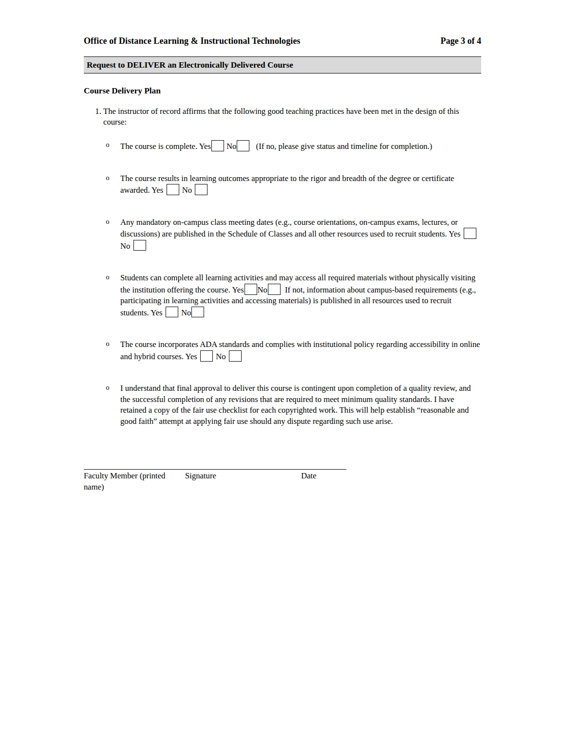Office of Distance Learning & Instructional Technologies Page 3 of 4
Request to DELIVER an Electronically Delivered Course
Course Delivery Plan
The instructor of record affirms that the following good teaching practices have been met in the design of this course:
The course is complete. Yes No (If no, please give status and timeline for completion.)
The course results in learning outcomes appropriate to the rigor and breadth of the degree or certificate awarded. Yes No
Any mandatory on-campus class meeting dates (e.g., course orientations, on-campus exams, lectures, or discussions) are published in the Schedule of Classes and all other resources used to recruit students. Yes No
Students can complete all learning activities and may access all required materials without physically visiting the institution offering the course. Yes No If not, information about campus-based requirements (e.g., participating in learning activities and accessing materials) is published in all resources used to recruit students. Yes No
The course incorporates ADA standards and complies with institutional policy regarding accessibility in online and hybrid courses. Yes No
I understand that final approval to deliver this course is contingent upon completion of a quality review, and the successful completion of any revisions that are required to meet minimum quality standards. I have retained a copy of the fair use checklist for each copyrighted work. This will help establish “reasonable and good faith” attempt at applying fair use should any dispute regarding such use arise.
Faculty Member (printed name) Signature Date